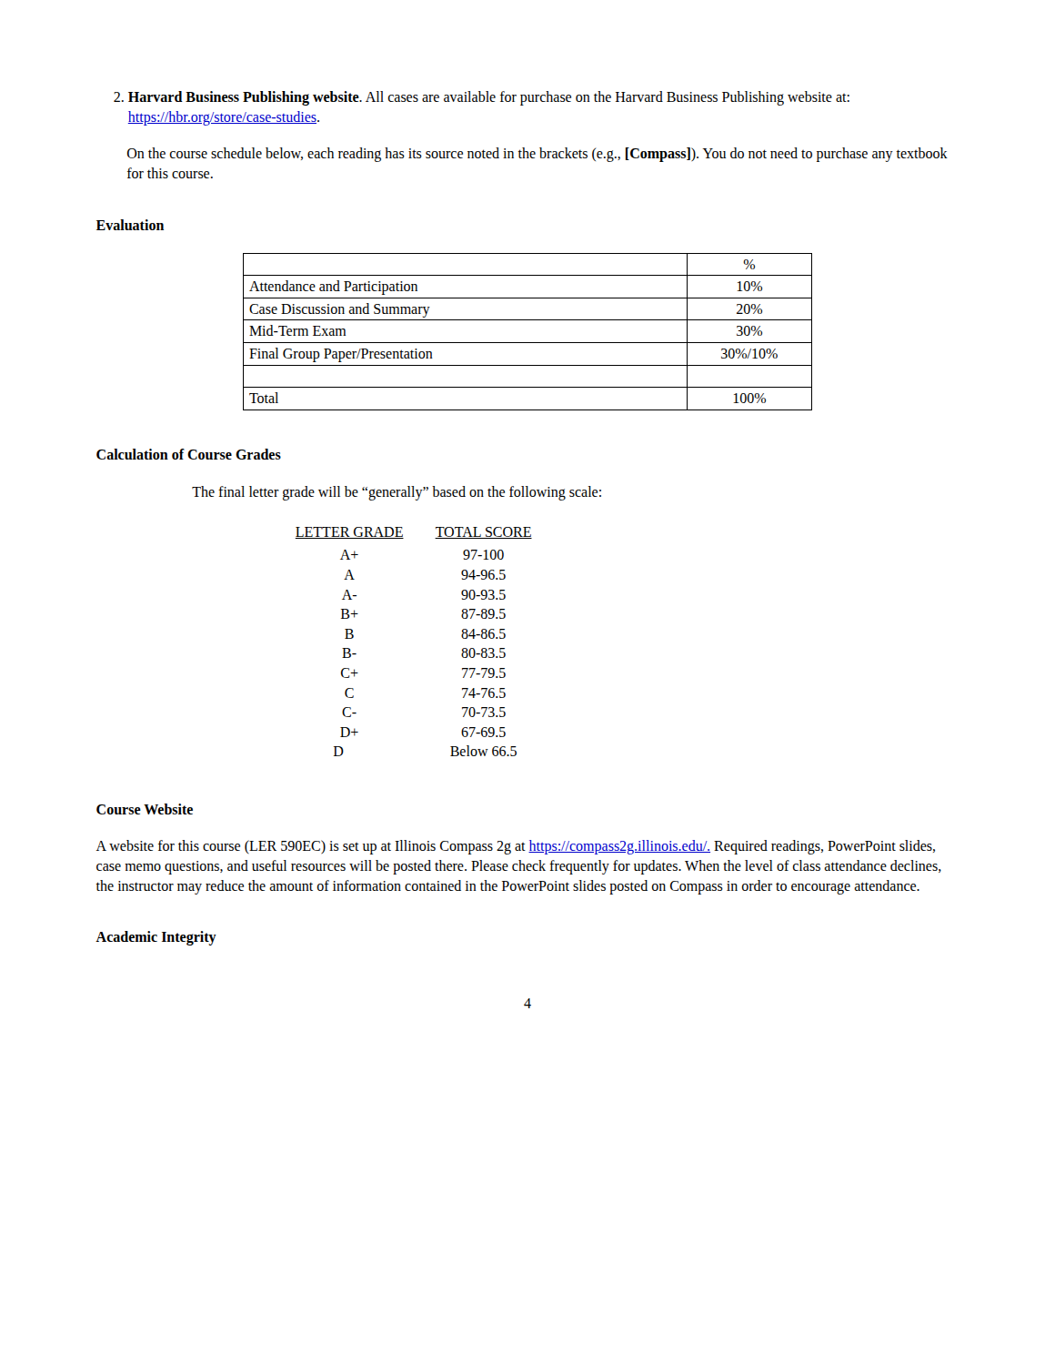Harvard Business Publishing website. All cases are available for purchase on the Harvard Business Publishing website at: https://hbr.org/store/case-studies.
On the course schedule below, each reading has its source noted in the brackets (e.g., [Compass]). You do not need to purchase any textbook for this course.
Evaluation
| | % |
| Attendance and Participation | 10% |
| Case Discussion and Summary | 20% |
| Mid-Term Exam | 30% |
| Final Group Paper/Presentation | 30%/10% |
| Total | 100% |
Calculation of Course Grades
The final letter grade will be “generally” based on the following scale:
| LETTER GRADE | TOTAL SCORE |
| --- | --- |
| A+ | 97-100 |
| A | 94-96.5 |
| A- | 90-93.5 |
| B+ | 87-89.5 |
| B | 84-86.5 |
| B- | 80-83.5 |
| C+ | 77-79.5 |
| C | 74-76.5 |
| C- | 70-73.5 |
| D+ | 67-69.5 |
| D | Below 66.5 |
Course Website
A website for this course (LER 590EC) is set up at Illinois Compass 2g at https://compass2g.illinois.edu/. Required readings, PowerPoint slides, case memo questions, and useful resources will be posted there. Please check frequently for updates. When the level of class attendance declines, the instructor may reduce the amount of information contained in the PowerPoint slides posted on Compass in order to encourage attendance.
Academic Integrity
4